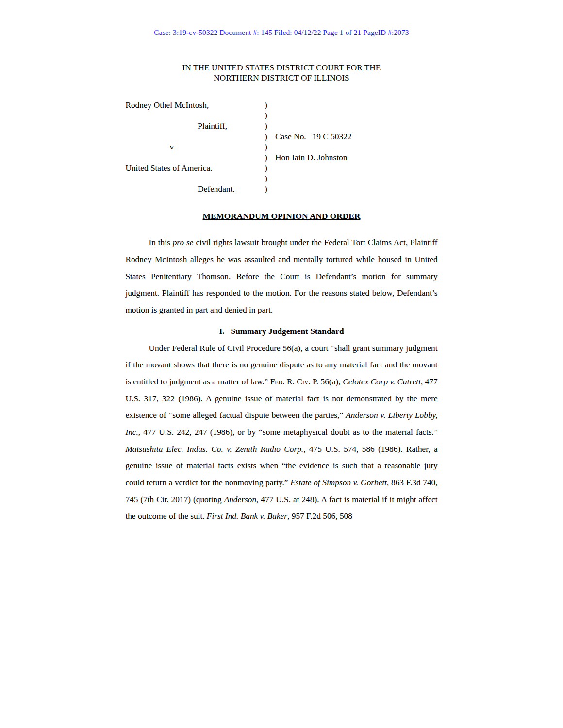Case: 3:19-cv-50322 Document #: 145 Filed: 04/12/22 Page 1 of 21 PageID #:2073
IN THE UNITED STATES DISTRICT COURT FOR THE
NORTHERN DISTRICT OF ILLINOIS
| Rodney Othel McIntosh, | ) | |
| | ) | |
| Plaintiff, | ) | |
| | ) | Case No. 19 C 50322 |
| v. | ) | |
| | ) | Hon Iain D. Johnston |
| United States of America. | ) | |
| | ) | |
| Defendant. | ) | |
MEMORANDUM OPINION AND ORDER
In this pro se civil rights lawsuit brought under the Federal Tort Claims Act, Plaintiff Rodney McIntosh alleges he was assaulted and mentally tortured while housed in United States Penitentiary Thomson. Before the Court is Defendant’s motion for summary judgment. Plaintiff has responded to the motion. For the reasons stated below, Defendant’s motion is granted in part and denied in part.
I. Summary Judgement Standard
Under Federal Rule of Civil Procedure 56(a), a court “shall grant summary judgment if the movant shows that there is no genuine dispute as to any material fact and the movant is entitled to judgment as a matter of law.” Fed. R. Civ. P. 56(a); Celotex Corp v. Catrett, 477 U.S. 317, 322 (1986). A genuine issue of material fact is not demonstrated by the mere existence of “some alleged factual dispute between the parties,” Anderson v. Liberty Lobby, Inc., 477 U.S. 242, 247 (1986), or by “some metaphysical doubt as to the material facts.” Matsushita Elec. Indus. Co. v. Zenith Radio Corp., 475 U.S. 574, 586 (1986). Rather, a genuine issue of material facts exists when “the evidence is such that a reasonable jury could return a verdict for the nonmoving party.” Estate of Simpson v. Gorbett, 863 F.3d 740, 745 (7th Cir. 2017) (quoting Anderson, 477 U.S. at 248). A fact is material if it might affect the outcome of the suit. First Ind. Bank v. Baker, 957 F.2d 506, 508